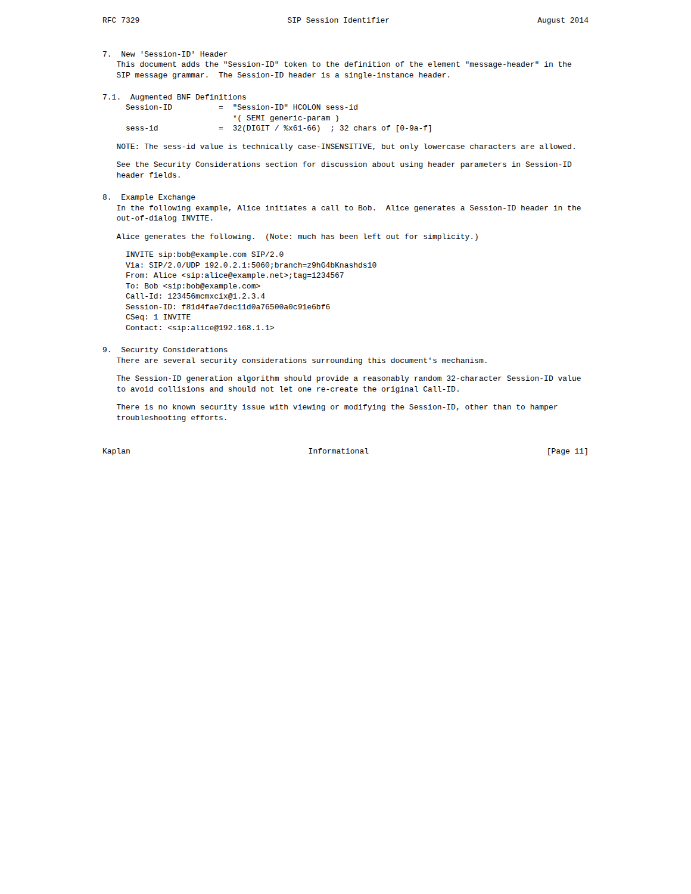RFC 7329 SIP Session Identifier August 2014
7. New 'Session-ID' Header
This document adds the "Session-ID" token to the definition of the element "message-header" in the SIP message grammar. The Session-ID header is a single-instance header.
7.1. Augmented BNF Definitions
 Session-ID          =  "Session-ID" HCOLON sess-id
                        *( SEMI generic-param )
 sess-id             =  32(DIGIT / %x61-66)  ; 32 chars of [0-9a-f]
NOTE: The sess-id value is technically case-INSENSITIVE, but only lowercase characters are allowed.
See the Security Considerations section for discussion about using header parameters in Session-ID header fields.
8. Example Exchange
In the following example, Alice initiates a call to Bob. Alice generates a Session-ID header in the out-of-dialog INVITE.
Alice generates the following. (Note: much has been left out for simplicity.)
INVITE sip:bob@example.com SIP/2.0
Via: SIP/2.0/UDP 192.0.2.1:5060;branch=z9hG4bKnashds10
From: Alice <sip:alice@example.net>;tag=1234567
To: Bob <sip:bob@example.com>
Call-Id: 123456mcmxcix@1.2.3.4
Session-ID: f81d4fae7dec11d0a76500a0c91e6bf6
CSeq: 1 INVITE
Contact: <sip:alice@192.168.1.1>
9. Security Considerations
There are several security considerations surrounding this document's mechanism.
The Session-ID generation algorithm should provide a reasonably random 32-character Session-ID value to avoid collisions and should not let one re-create the original Call-ID.
There is no known security issue with viewing or modifying the Session-ID, other than to hamper troubleshooting efforts.
Kaplan Informational [Page 11]